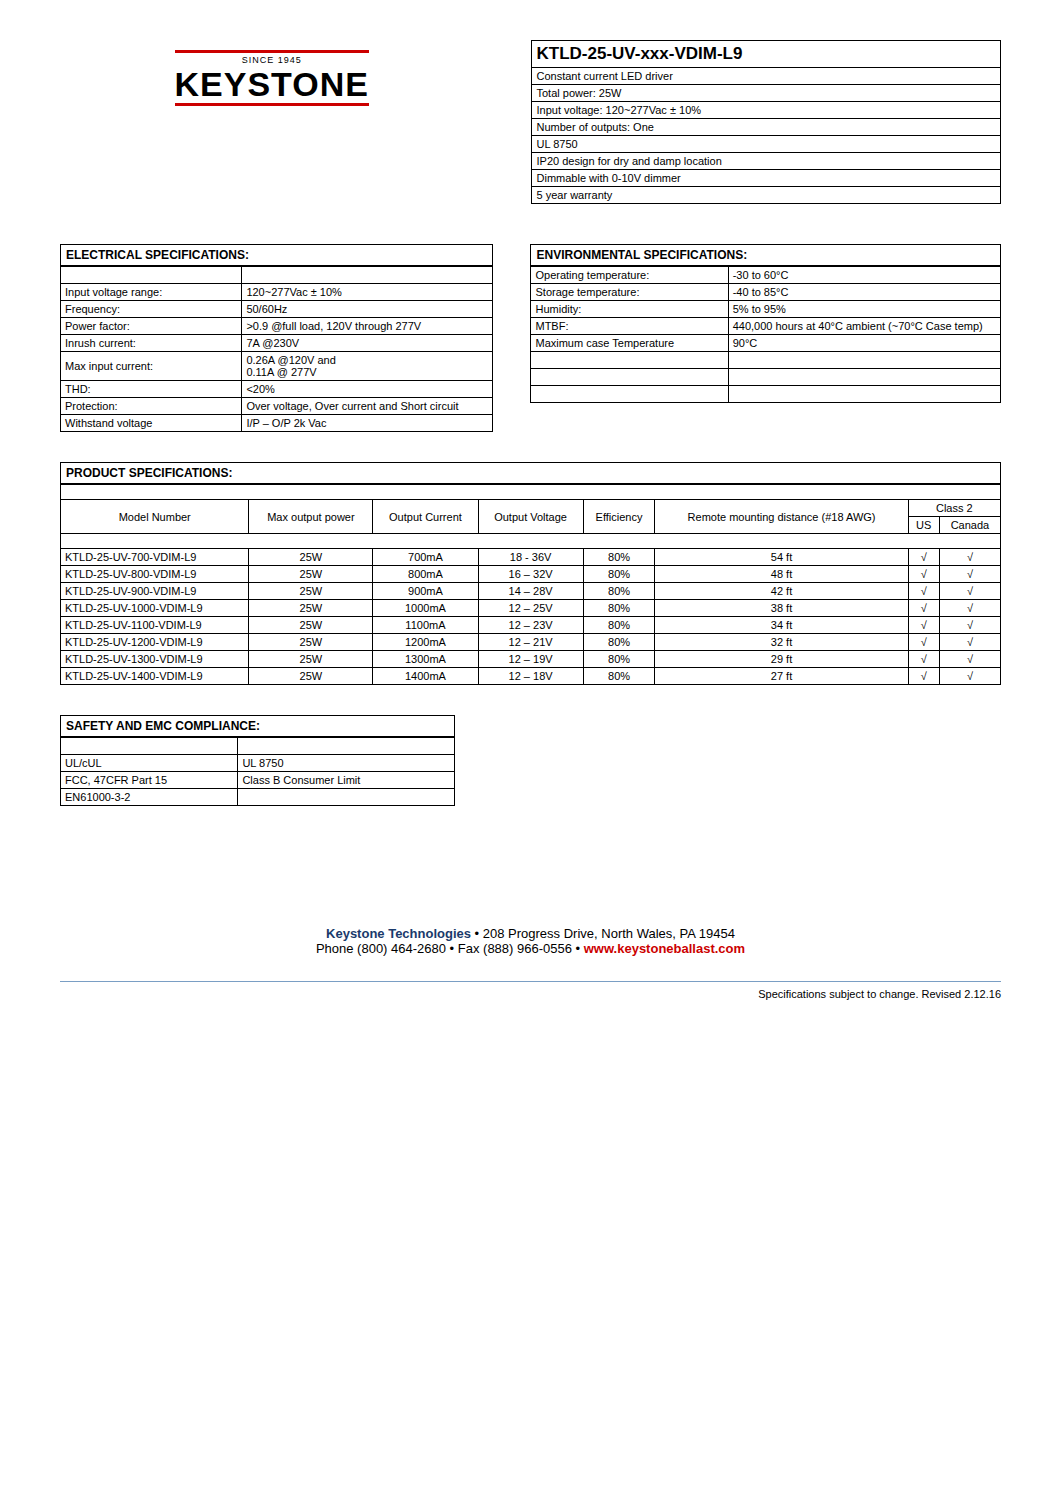SINCE 1945
KEYSTONE
| KTLD-25-UV-xxx-VDIM-L9 |
| Constant current LED driver |
| Total power: 25W |
| Input voltage: 120~277Vac ± 10% |
| Number of outputs: One |
| UL 8750 |
| IP20 design for dry and damp location |
| Dimmable with 0-10V dimmer |
| 5 year warranty |
| ELECTRICAL SPECIFICATIONS: / Input voltage range: / 120~277Vac ± 10% / / Frequency: / 50/60Hz / / Power factor: / >0.9 @full load, 120V through 277V / / Inrush current: / 7A @230V / / Max input current: / 0.26A @120V and 0.11A @ 277V / / THD: / <20% / / Protection: / Over voltage, Over current and Short circuit / / Withstand voltage / I/P – O/P 2k Vac / | | ENVIRONMENTAL SPECIFICATIONS: / Operating temperature: / -30 to 60°C / / Storage temperature: / -40 to 85°C / / Humidity: / 5% to 95% / / MTBF: / 440,000 hours at 40°C ambient (~70°C Case temp) / / Maximum case Temperature / 90°C / |
PRODUCT SPECIFICATIONS:
| Model Number | Max output power | Output Current | Output Voltage | Efficiency | Remote mounting distance (#18 AWG) | Class 2 |
| --- | --- | --- | --- | --- | --- | --- |
| US | Canada |
| KTLD-25-UV-700-VDIM-L9 | 25W | 700mA | 18 - 36V | 80% | 54 ft | √ | √ |
| KTLD-25-UV-800-VDIM-L9 | 25W | 800mA | 16 – 32V | 80% | 48 ft | √ | √ |
| KTLD-25-UV-900-VDIM-L9 | 25W | 900mA | 14 – 28V | 80% | 42 ft | √ | √ |
| KTLD-25-UV-1000-VDIM-L9 | 25W | 1000mA | 12 – 25V | 80% | 38 ft | √ | √ |
| KTLD-25-UV-1100-VDIM-L9 | 25W | 1100mA | 12 – 23V | 80% | 34 ft | √ | √ |
| KTLD-25-UV-1200-VDIM-L9 | 25W | 1200mA | 12 – 21V | 80% | 32 ft | √ | √ |
| KTLD-25-UV-1300-VDIM-L9 | 25W | 1300mA | 12 – 19V | 80% | 29 ft | √ | √ |
| KTLD-25-UV-1400-VDIM-L9 | 25W | 1400mA | 12 – 18V | 80% | 27 ft | √ | √ |
SAFETY AND EMC COMPLIANCE:
| UL/cUL | UL 8750 |
| FCC, 47CFR Part 15 | Class B Consumer Limit |
| EN61000-3-2 | |
Keystone Technologies • 208 Progress Drive, North Wales, PA 19454
Phone (800) 464-2680 • Fax (888) 966-0556 • www.keystoneballast.com
Specifications subject to change. Revised 2.12.16